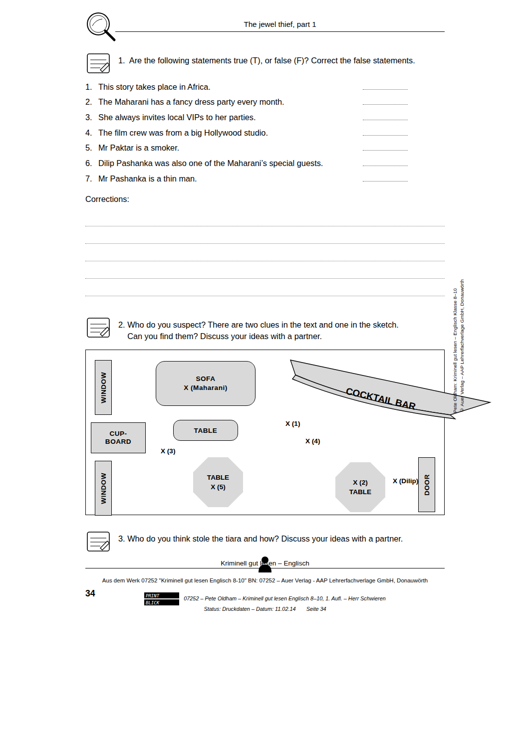The jewel thief, part 1
1. Are the following statements true (T), or false (F)? Correct the false statements.
This story takes place in Africa.
The Maharani has a fancy dress party every month.
She always invites local VIPs to her parties.
The film crew was from a big Hollywood studio.
Mr Paktar is a smoker.
Dilip Pashanka was also one of the Maharani’s special guests.
Mr Pashanka is a thin man.
Corrections:
2. Who do you suspect? There are two clues in the text and one in the sketch.
Can you find them? Discuss your ideas with a partner.
WINDOW
CUP-
BOARD
WINDOW
SOFA X (Maharani)
TABLE
TABLE X (5)
X (2) TABLE
DOOR
COCKTAIL BAR
X (1)
X (4)
X (3)
X (Dilip)
3. Who do you think stole the tiara and how? Discuss your ideas with a partner.
Pete Oldham: Kriminell gut lesen – Englisch Klasse 8–10
© Auer Verlag – AAP Lehrerfachverlage GmbH, Donauwörth
34
Kriminell gut lesen – Englisch
Aus dem Werk 07252 "Kriminell gut lesen Englisch 8-10" BN: 07252 – Auer Verlag - AAP Lehrerfachverlage GmbH, Donauwörth
PRINT BLICK 07252 – Pete Oldham – Kriminell gut lesen Englisch 8–10, 1. Aufl. – Herr Schwieren
Status: Druckdaten – Datum: 11.02.14 Seite 34